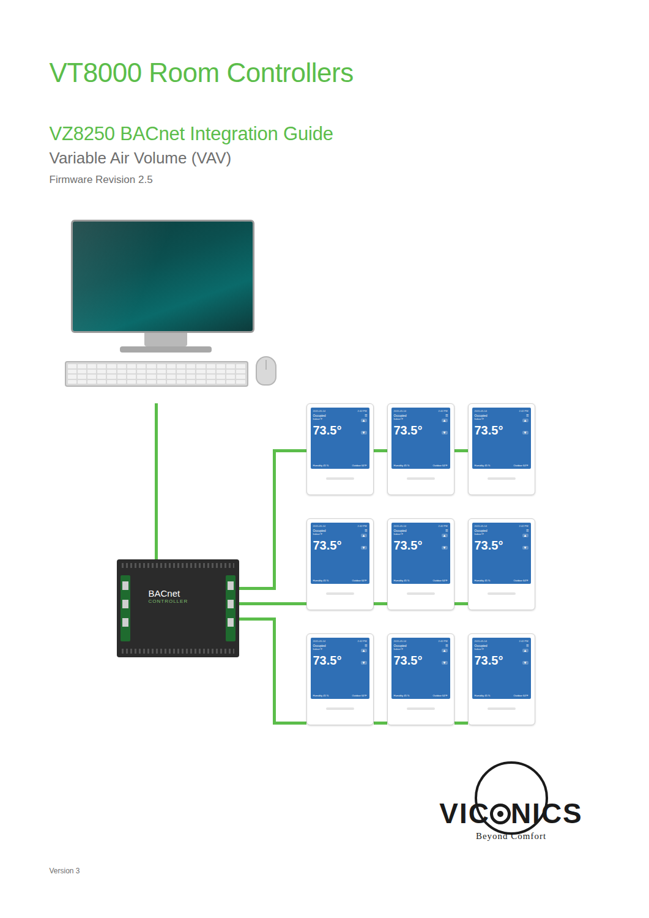VT8000 Room Controllers
VZ8250 BACnet Integration Guide
Variable Air Volume (VAV)
Firmware Revision 2.5
BACnetCONTROLLER
2015-05-142:42 PM
Occupied☰
Indoor°F
73.5°
▲▼
Humidity 45 % Outdoor 64°F
2015-05-142:42 PM
Occupied☰
Indoor°F
73.5°
▲▼
Humidity 45 % Outdoor 64°F
2015-05-142:42 PM
Occupied☰
Indoor°F
73.5°
▲▼
Humidity 45 % Outdoor 64°F
2015-05-142:42 PM
Occupied☰
Indoor°F
73.5°
▲▼
Humidity 45 % Outdoor 64°F
2015-05-142:42 PM
Occupied☰
Indoor°F
73.5°
▲▼
Humidity 45 % Outdoor 64°F
2015-05-142:42 PM
Occupied☰
Indoor°F
73.5°
▲▼
Humidity 45 % Outdoor 64°F
2015-05-142:42 PM
Occupied☰
Indoor°F
73.5°
▲▼
Humidity 45 % Outdoor 64°F
2015-05-142:42 PM
Occupied☰
Indoor°F
73.5°
▲▼
Humidity 45 % Outdoor 64°F
2015-05-142:42 PM
Occupied☰
Indoor°F
73.5°
▲▼
Humidity 45 % Outdoor 64°F
VIC NICS
Beyond Comfort
Version 3